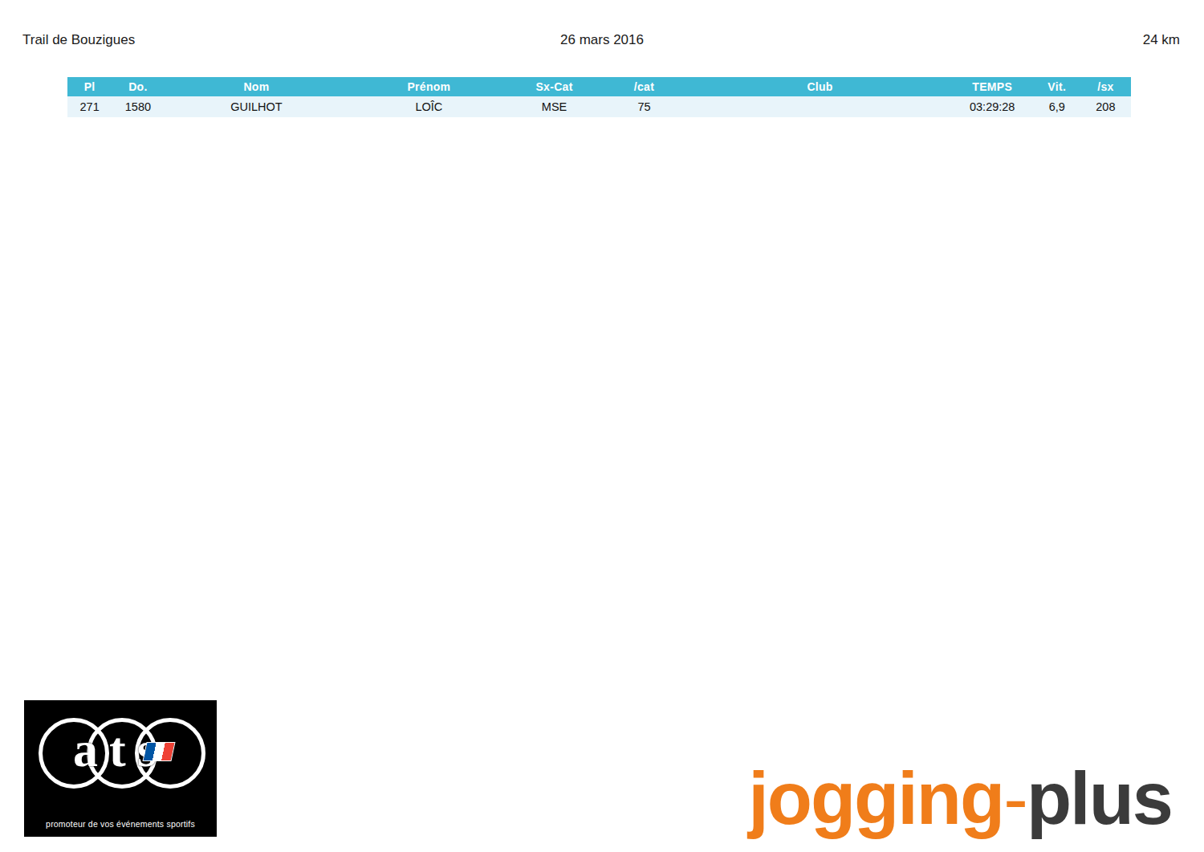Trail de Bouzigues
26 mars 2016
24 km
| Pl | Do. | Nom | Prénom | Sx-Cat | /cat | Club | TEMPS | Vit. | /sx |
| --- | --- | --- | --- | --- | --- | --- | --- | --- | --- |
| 271 | 1580 | GUILHOT | LOÎC | MSE | 75 | | 03:29:28 | 6,9 | 208 |
ats
promoteur de vos événements sportifs
jogging-plus